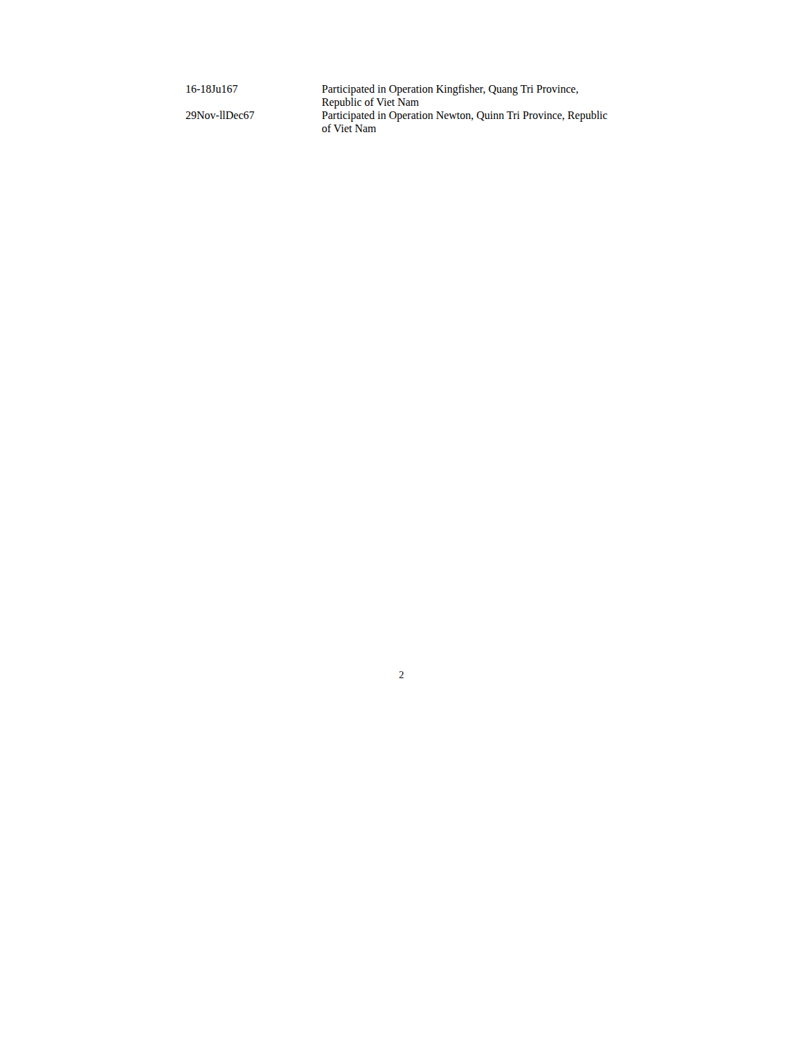| 16-18Ju167 | Participated in Operation Kingfisher, Quang Tri Province, Republic of Viet Nam |
| 29Nov-llDec67 | Participated in Operation Newton, Quinn Tri Province, Republic of Viet Nam |
2